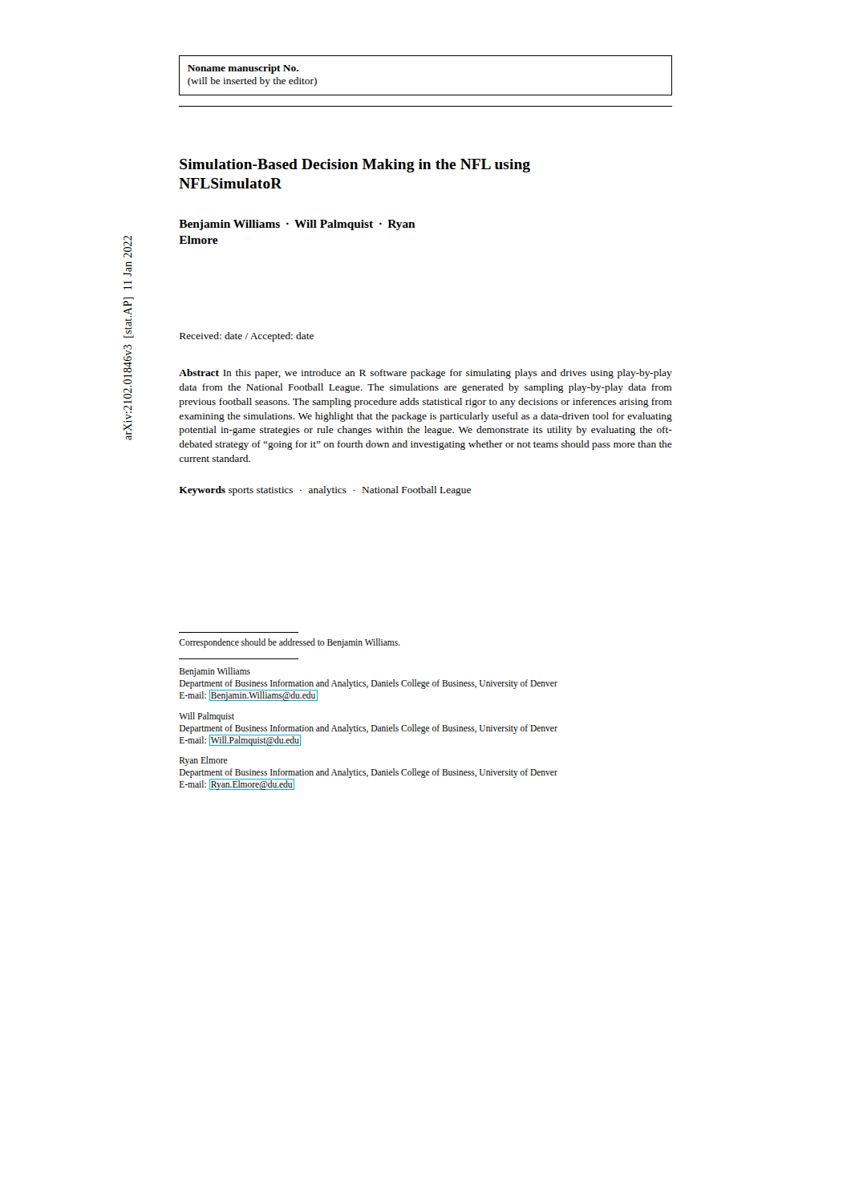arXiv:2102.01846v3 [stat.AP] 11 Jan 2022
Noname manuscript No.
(will be inserted by the editor)
Simulation-Based Decision Making in the NFL using
NFLSimulatoR
Benjamin Williams · Will Palmquist · Ryan
Elmore
Received: date / Accepted: date
Abstract In this paper, we introduce an R software package for simulating plays and drives using play-by-play data from the National Football League. The simulations are generated by sampling play-by-play data from previous football seasons. The sampling procedure adds statistical rigor to any decisions or inferences arising from examining the simulations. We highlight that the package is particularly useful as a data-driven tool for evaluating potential in-game strategies or rule changes within the league. We demonstrate its utility by evaluating the oft-debated strategy of “going for it” on fourth down and investigating whether or not teams should pass more than the current standard.
Keywords sports statistics · analytics · National Football League
Correspondence should be addressed to Benjamin Williams.
Benjamin Williams
Department of Business Information and Analytics, Daniels College of Business, University of Denver
E-mail: Benjamin.Williams@du.edu
Will Palmquist
Department of Business Information and Analytics, Daniels College of Business, University of Denver
E-mail: Will.Palmquist@du.edu
Ryan Elmore
Department of Business Information and Analytics, Daniels College of Business, University of Denver
E-mail: Ryan.Elmore@du.edu